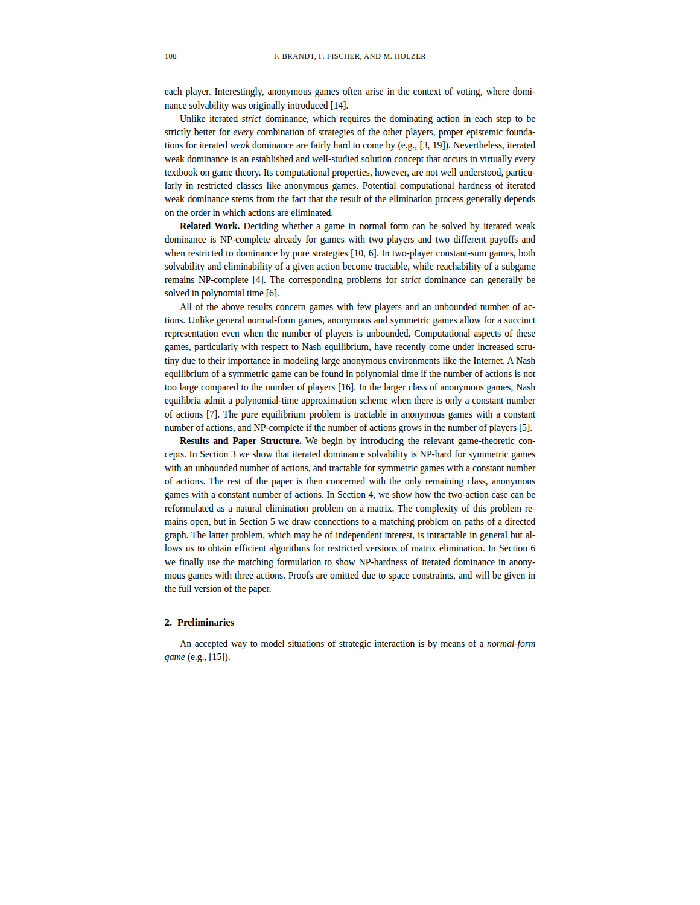108 F. BRANDT, F. FISCHER, AND M. HOLZER
each player. Interestingly, anonymous games often arise in the context of voting, where dominance solvability was originally introduced [14].
Unlike iterated strict dominance, which requires the dominating action in each step to be strictly better for every combination of strategies of the other players, proper epistemic foundations for iterated weak dominance are fairly hard to come by (e.g., [3, 19]). Nevertheless, iterated weak dominance is an established and well-studied solution concept that occurs in virtually every textbook on game theory. Its computational properties, however, are not well understood, particularly in restricted classes like anonymous games. Potential computational hardness of iterated weak dominance stems from the fact that the result of the elimination process generally depends on the order in which actions are eliminated.
Related Work. Deciding whether a game in normal form can be solved by iterated weak dominance is NP-complete already for games with two players and two different payoffs and when restricted to dominance by pure strategies [10, 6]. In two-player constant-sum games, both solvability and eliminability of a given action become tractable, while reachability of a subgame remains NP-complete [4]. The corresponding problems for strict dominance can generally be solved in polynomial time [6].
All of the above results concern games with few players and an unbounded number of actions. Unlike general normal-form games, anonymous and symmetric games allow for a succinct representation even when the number of players is unbounded. Computational aspects of these games, particularly with respect to Nash equilibrium, have recently come under increased scrutiny due to their importance in modeling large anonymous environments like the Internet. A Nash equilibrium of a symmetric game can be found in polynomial time if the number of actions is not too large compared to the number of players [16]. In the larger class of anonymous games, Nash equilibria admit a polynomial-time approximation scheme when there is only a constant number of actions [7]. The pure equilibrium problem is tractable in anonymous games with a constant number of actions, and NP-complete if the number of actions grows in the number of players [5].
Results and Paper Structure. We begin by introducing the relevant game-theoretic concepts. In Section 3 we show that iterated dominance solvability is NP-hard for symmetric games with an unbounded number of actions, and tractable for symmetric games with a constant number of actions. The rest of the paper is then concerned with the only remaining class, anonymous games with a constant number of actions. In Section 4, we show how the two-action case can be reformulated as a natural elimination problem on a matrix. The complexity of this problem remains open, but in Section 5 we draw connections to a matching problem on paths of a directed graph. The latter problem, which may be of independent interest, is intractable in general but allows us to obtain efficient algorithms for restricted versions of matrix elimination. In Section 6 we finally use the matching formulation to show NP-hardness of iterated dominance in anonymous games with three actions. Proofs are omitted due to space constraints, and will be given in the full version of the paper.
2. Preliminaries
An accepted way to model situations of strategic interaction is by means of a normal-form game (e.g., [15]).